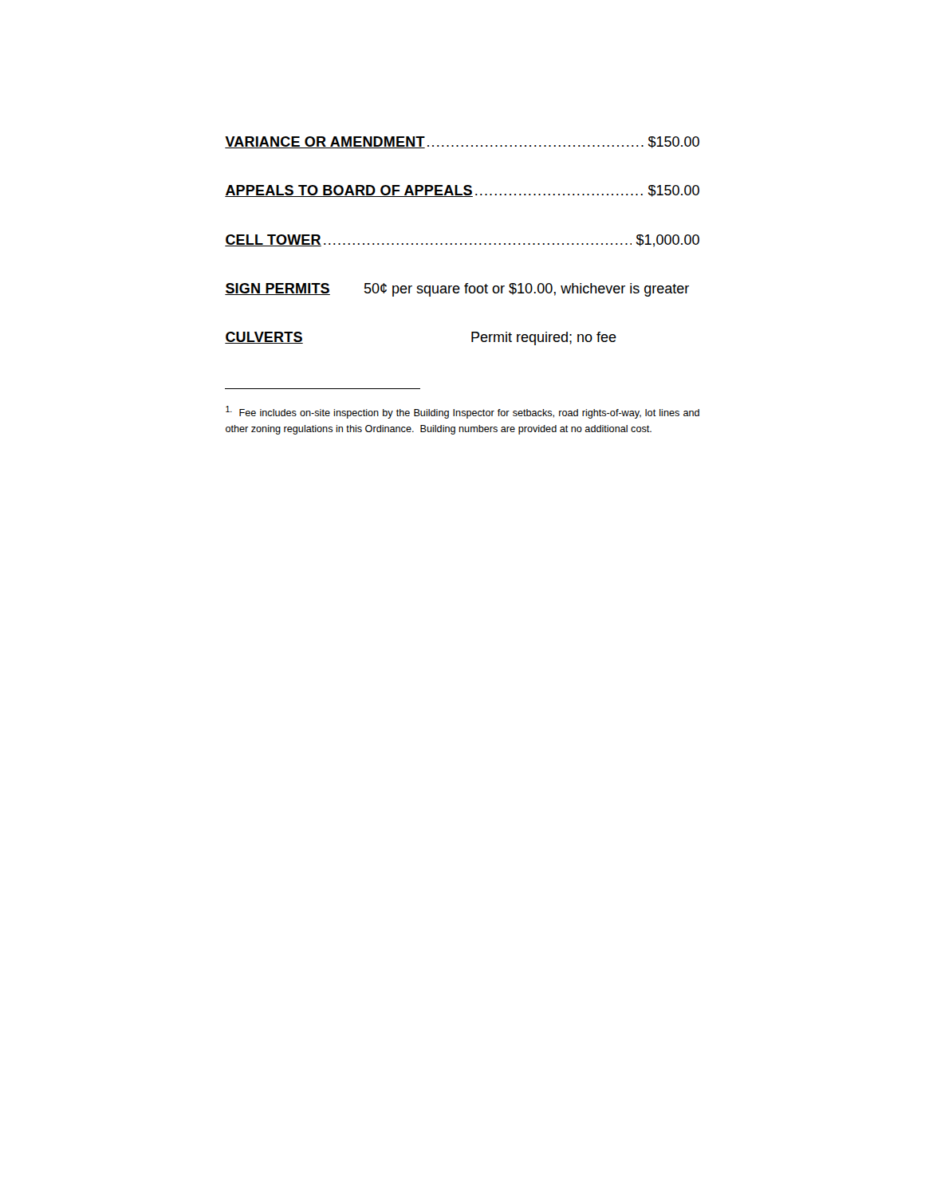VARIANCE OR AMENDMENT ......................................................................................................... $150.00
APPEALS TO BOARD OF APPEALS ......................................................................................... $150.00
CELL TOWER ............................................................................................................................. $1,000.00
SIGN PERMITS 50¢ per square foot or $10.00, whichever is greater
CULVERTS Permit required; no fee
1. Fee includes on-site inspection by the Building Inspector for setbacks, road rights-of-way, lot lines and other zoning regulations in this Ordinance. Building numbers are provided at no additional cost.